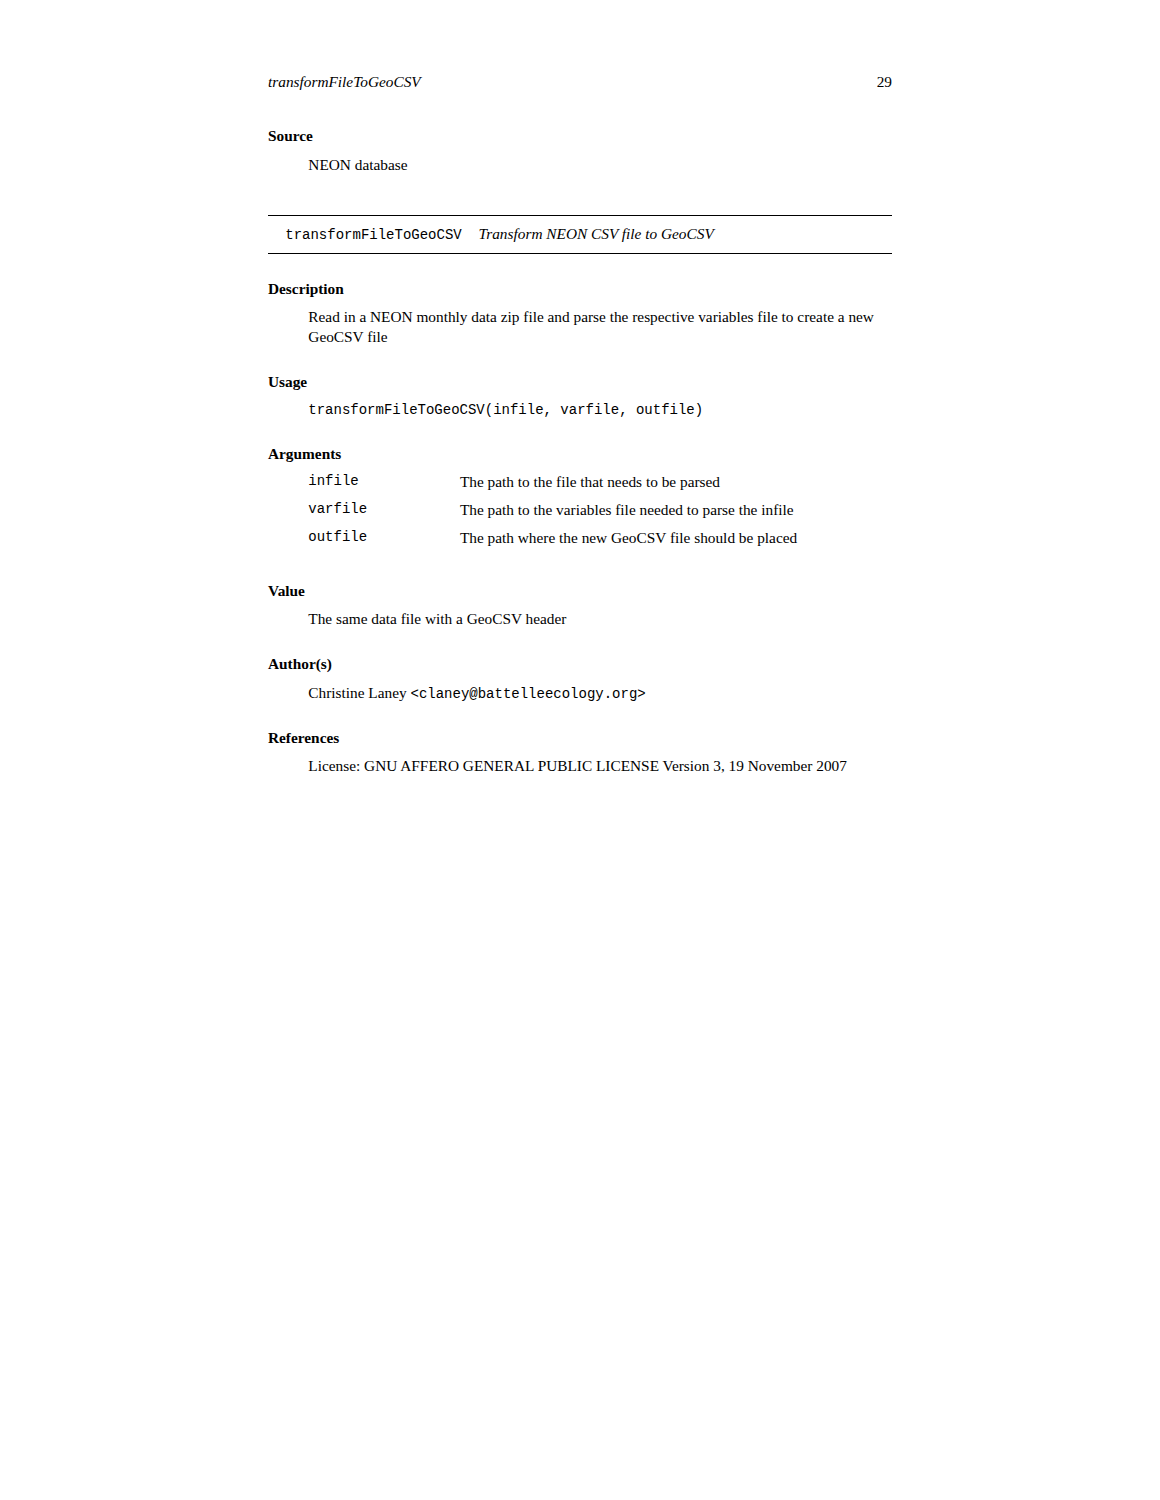transformFileToGeoCSV 29
Source
NEON database
transformFileToGeoCSV Transform NEON CSV file to GeoCSV
Description
Read in a NEON monthly data zip file and parse the respective variables file to create a new GeoCSV file
Usage
transformFileToGeoCSV(infile, varfile, outfile)
Arguments
| infile | The path to the file that needs to be parsed |
| varfile | The path to the variables file needed to parse the infile |
| outfile | The path where the new GeoCSV file should be placed |
Value
The same data file with a GeoCSV header
Author(s)
Christine Laney <claney@battelleecology.org>
References
License: GNU AFFERO GENERAL PUBLIC LICENSE Version 3, 19 November 2007